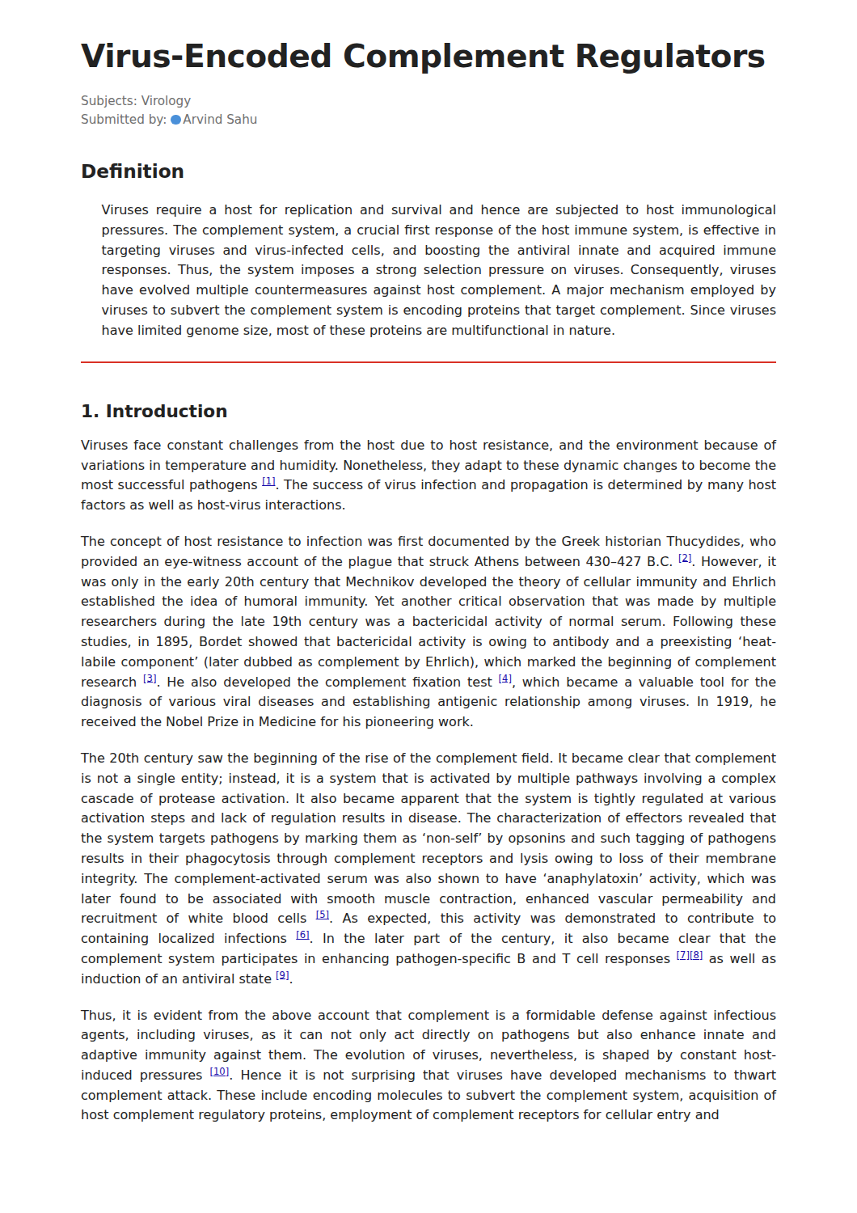Virus-Encoded Complement Regulators
Subjects: Virology
Submitted by: Arvind Sahu
Definition
Viruses require a host for replication and survival and hence are subjected to host immunological pressures. The complement system, a crucial first response of the host immune system, is effective in targeting viruses and virus-infected cells, and boosting the antiviral innate and acquired immune responses. Thus, the system imposes a strong selection pressure on viruses. Consequently, viruses have evolved multiple countermeasures against host complement. A major mechanism employed by viruses to subvert the complement system is encoding proteins that target complement. Since viruses have limited genome size, most of these proteins are multifunctional in nature.
1. Introduction
Viruses face constant challenges from the host due to host resistance, and the environment because of variations in temperature and humidity. Nonetheless, they adapt to these dynamic changes to become the most successful pathogens [1]. The success of virus infection and propagation is determined by many host factors as well as host-virus interactions.
The concept of host resistance to infection was first documented by the Greek historian Thucydides, who provided an eye-witness account of the plague that struck Athens between 430–427 B.C. [2]. However, it was only in the early 20th century that Mechnikov developed the theory of cellular immunity and Ehrlich established the idea of humoral immunity. Yet another critical observation that was made by multiple researchers during the late 19th century was a bactericidal activity of normal serum. Following these studies, in 1895, Bordet showed that bactericidal activity is owing to antibody and a preexisting ‘heat-labile component’ (later dubbed as complement by Ehrlich), which marked the beginning of complement research [3]. He also developed the complement fixation test [4], which became a valuable tool for the diagnosis of various viral diseases and establishing antigenic relationship among viruses. In 1919, he received the Nobel Prize in Medicine for his pioneering work.
The 20th century saw the beginning of the rise of the complement field. It became clear that complement is not a single entity; instead, it is a system that is activated by multiple pathways involving a complex cascade of protease activation. It also became apparent that the system is tightly regulated at various activation steps and lack of regulation results in disease. The characterization of effectors revealed that the system targets pathogens by marking them as ‘non-self’ by opsonins and such tagging of pathogens results in their phagocytosis through complement receptors and lysis owing to loss of their membrane integrity. The complement-activated serum was also shown to have ‘anaphylatoxin’ activity, which was later found to be associated with smooth muscle contraction, enhanced vascular permeability and recruitment of white blood cells [5]. As expected, this activity was demonstrated to contribute to containing localized infections [6]. In the later part of the century, it also became clear that the complement system participates in enhancing pathogen-specific B and T cell responses [7][8] as well as induction of an antiviral state [9].
Thus, it is evident from the above account that complement is a formidable defense against infectious agents, including viruses, as it can not only act directly on pathogens but also enhance innate and adaptive immunity against them. The evolution of viruses, nevertheless, is shaped by constant host-induced pressures [10]. Hence it is not surprising that viruses have developed mechanisms to thwart complement attack. These include encoding molecules to subvert the complement system, acquisition of host complement regulatory proteins, employment of complement receptors for cellular entry and